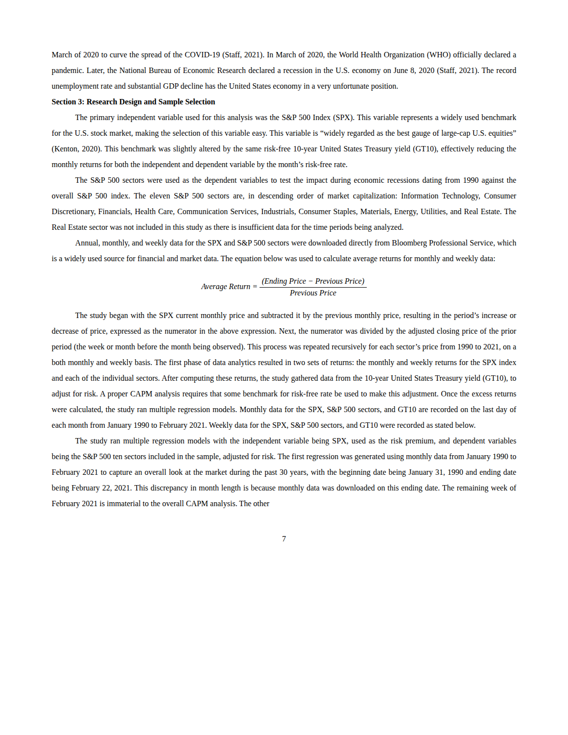March of 2020 to curve the spread of the COVID-19 (Staff, 2021). In March of 2020, the World Health Organization (WHO) officially declared a pandemic. Later, the National Bureau of Economic Research declared a recession in the U.S. economy on June 8, 2020 (Staff, 2021). The record unemployment rate and substantial GDP decline has the United States economy in a very unfortunate position.
Section 3: Research Design and Sample Selection
The primary independent variable used for this analysis was the S&P 500 Index (SPX). This variable represents a widely used benchmark for the U.S. stock market, making the selection of this variable easy. This variable is “widely regarded as the best gauge of large-cap U.S. equities” (Kenton, 2020). This benchmark was slightly altered by the same risk-free 10-year United States Treasury yield (GT10), effectively reducing the monthly returns for both the independent and dependent variable by the month’s risk-free rate.
The S&P 500 sectors were used as the dependent variables to test the impact during economic recessions dating from 1990 against the overall S&P 500 index. The eleven S&P 500 sectors are, in descending order of market capitalization: Information Technology, Consumer Discretionary, Financials, Health Care, Communication Services, Industrials, Consumer Staples, Materials, Energy, Utilities, and Real Estate. The Real Estate sector was not included in this study as there is insufficient data for the time periods being analyzed.
Annual, monthly, and weekly data for the SPX and S&P 500 sectors were downloaded directly from Bloomberg Professional Service, which is a widely used source for financial and market data. The equation below was used to calculate average returns for monthly and weekly data:
Average Return = (Ending Price − Previous Price) Previous Price
The study began with the SPX current monthly price and subtracted it by the previous monthly price, resulting in the period’s increase or decrease of price, expressed as the numerator in the above expression. Next, the numerator was divided by the adjusted closing price of the prior period (the week or month before the month being observed). This process was repeated recursively for each sector’s price from 1990 to 2021, on a both monthly and weekly basis. The first phase of data analytics resulted in two sets of returns: the monthly and weekly returns for the SPX index and each of the individual sectors. After computing these returns, the study gathered data from the 10-year United States Treasury yield (GT10), to adjust for risk. A proper CAPM analysis requires that some benchmark for risk-free rate be used to make this adjustment. Once the excess returns were calculated, the study ran multiple regression models. Monthly data for the SPX, S&P 500 sectors, and GT10 are recorded on the last day of each month from January 1990 to February 2021. Weekly data for the SPX, S&P 500 sectors, and GT10 were recorded as stated below.
The study ran multiple regression models with the independent variable being SPX, used as the risk premium, and dependent variables being the S&P 500 ten sectors included in the sample, adjusted for risk. The first regression was generated using monthly data from January 1990 to February 2021 to capture an overall look at the market during the past 30 years, with the beginning date being January 31, 1990 and ending date being February 22, 2021. This discrepancy in month length is because monthly data was downloaded on this ending date. The remaining week of February 2021 is immaterial to the overall CAPM analysis. The other
7